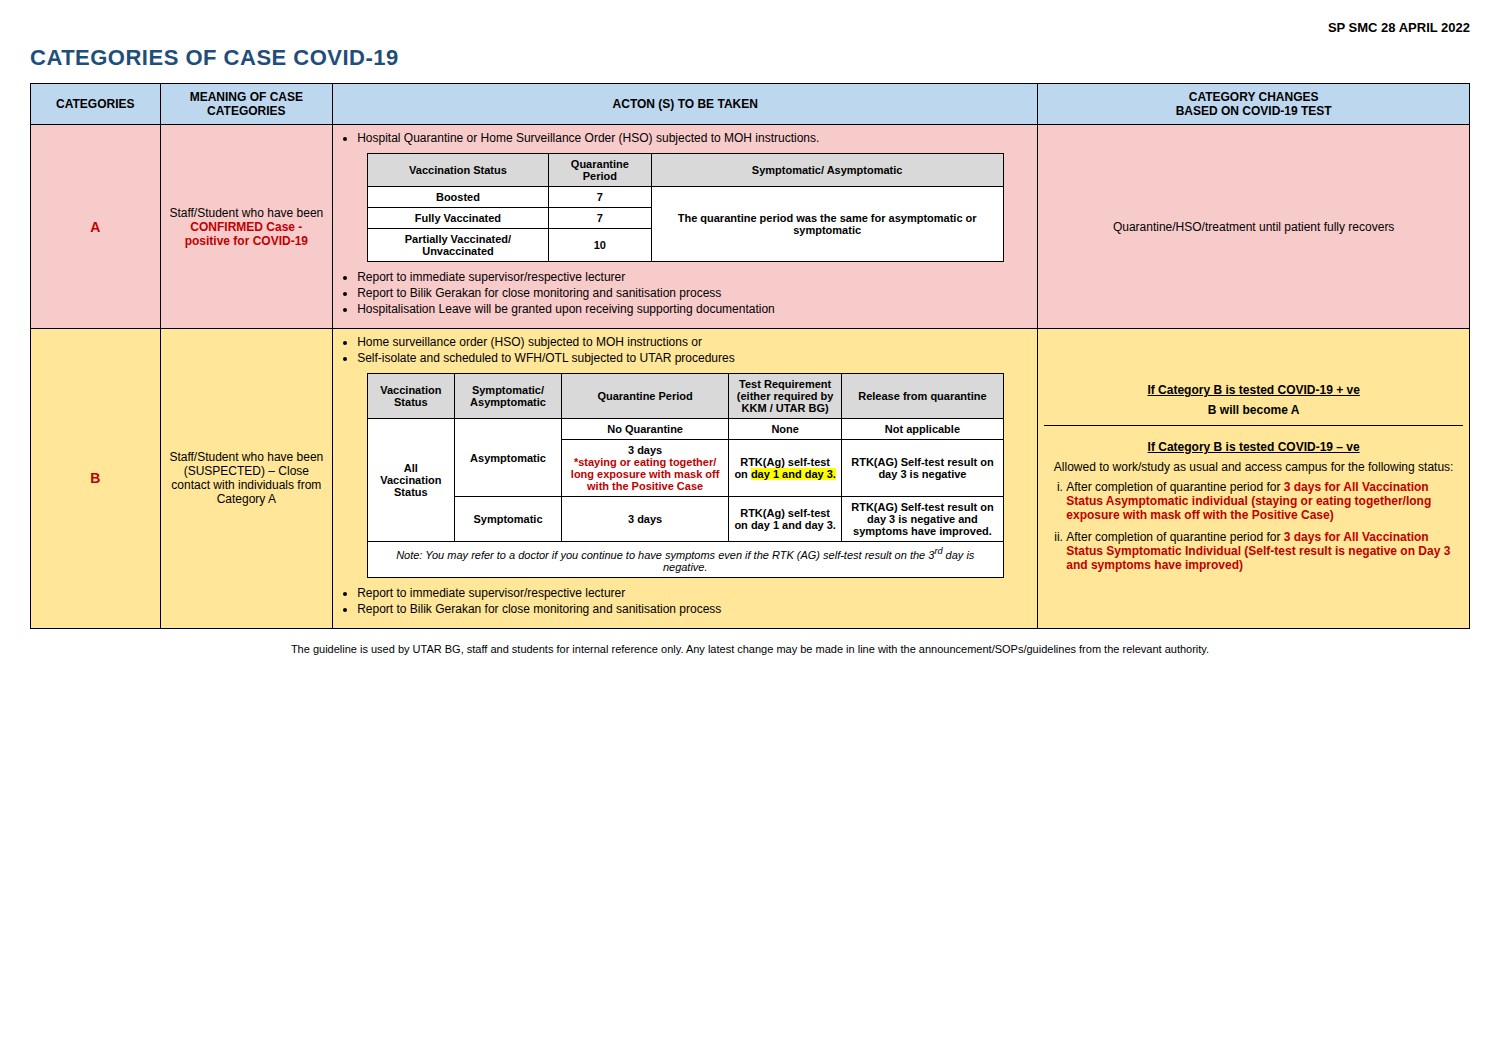SP SMC 28 APRIL 2022
CATEGORIES OF CASE COVID-19
| CATEGORIES | MEANING OF CASE CATEGORIES | ACTON (S) TO BE TAKEN | CATEGORY CHANGES BASED ON COVID-19 TEST |
| --- | --- | --- | --- |
| A | Staff/Student who have been CONFIRMED Case - positive for COVID-19 | Hospital Quarantine or Home Surveillance Order (HSO) subjected to MOH instructions. / Vaccination Status / Quarantine Period / Symptomatic/ Asymptomatic / / --- / --- / --- / / Boosted / 7 / The quarantine period was the same for asymptomatic or symptomatic / / Fully Vaccinated / 7 / / Partially Vaccinated/ Unvaccinated / 10 / Report to immediate supervisor/respective lecturer Report to Bilik Gerakan for close monitoring and sanitisation process Hospitalisation Leave will be granted upon receiving supporting documentation | Quarantine/HSO/treatment until patient fully recovers |
| B | Staff/Student who have been (SUSPECTED) – Close contact with individuals from Category A | Home surveillance order (HSO) subjected to MOH instructions or Self-isolate and scheduled to WFH/OTL subjected to UTAR procedures / Vaccination Status / Symptomatic/ Asymptomatic / Quarantine Period / Test Requirement (either required by KKM / UTAR BG) / Release from quarantine / / --- / --- / --- / --- / --- / / All Vaccination Status / Asymptomatic / No Quarantine / None / Not applicable / / 3 days *staying or eating together/ long exposure with mask off with the Positive Case / RTK(Ag) self-test on day 1 and day 3. / RTK(AG) Self-test result on day 3 is negative / / Symptomatic / 3 days / RTK(Ag) self-test on day 1 and day 3. / RTK(AG) Self-test result on day 3 is negative and symptoms have improved. / / Note: You may refer to a doctor if you continue to have symptoms even if the RTK (AG) self-test result on the 3 rd day is negative. / Report to immediate supervisor/respective lecturer Report to Bilik Gerakan for close monitoring and sanitisation process | If Category B is tested COVID-19 + ve B will become A If Category B is tested COVID-19 – ve Allowed to work/study as usual and access campus for the following status: After completion of quarantine period for 3 days for All Vaccination Status Asymptomatic individual (staying or eating together/long exposure with mask off with the Positive Case) After completion of quarantine period for 3 days for All Vaccination Status Symptomatic Individual (Self-test result is negative on Day 3 and symptoms have improved) |
The guideline is used by UTAR BG, staff and students for internal reference only. Any latest change may be made in line with the announcement/SOPs/guidelines from the relevant authority.